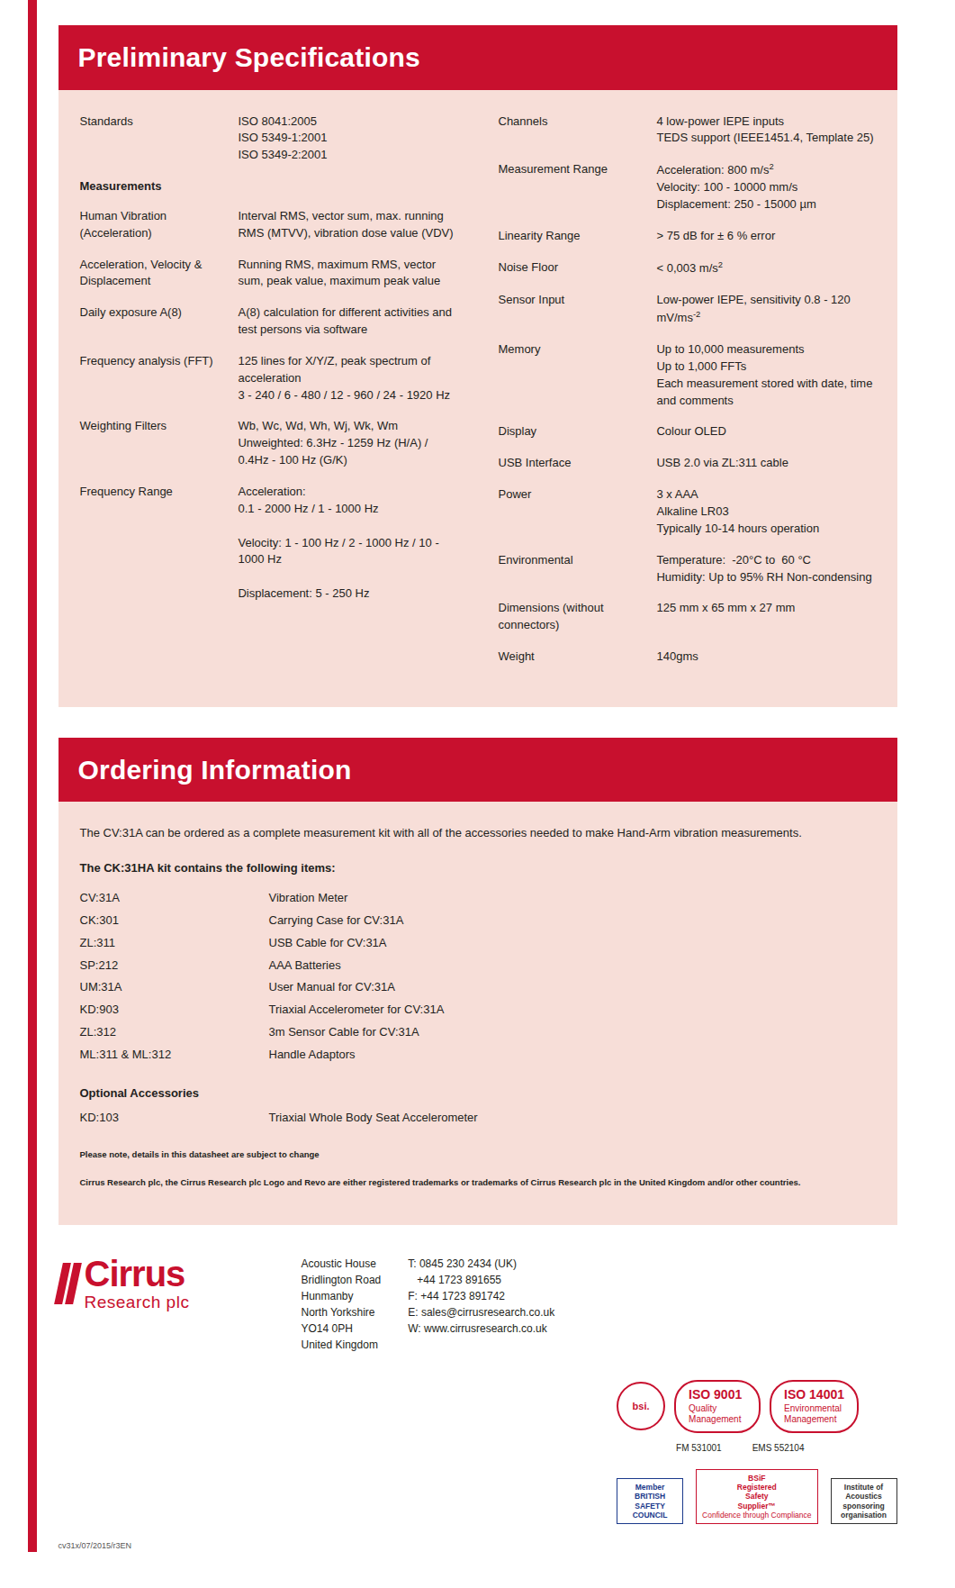Preliminary Specifications
| Standards | ISO 8041:2005 ISO 5349-1:2001 ISO 5349-2:2001 |
| Measurements |
| Human Vibration (Acceleration) | Interval RMS, vector sum, max. running RMS (MTVV), vibration dose value (VDV) |
| Acceleration, Velocity & Displacement | Running RMS, maximum RMS, vector sum, peak value, maximum peak value |
| Daily exposure A(8) | A(8) calculation for different activities and test persons via software |
| Frequency analysis (FFT) | 125 lines for X/Y/Z, peak spectrum of acceleration 3 - 240 / 6 - 480 / 12 - 960 / 24 - 1920 Hz |
| Weighting Filters | Wb, Wc, Wd, Wh, Wj, Wk, Wm Unweighted: 6.3Hz - 1259 Hz (H/A) / 0.4Hz - 100 Hz (G/K) |
| Frequency Range | Acceleration: 0.1 - 2000 Hz / 1 - 1000 Hz Velocity: 1 - 100 Hz / 2 - 1000 Hz / 10 - 1000 Hz Displacement: 5 - 250 Hz |
| Channels | 4 low-power IEPE inputs TEDS support (IEEE1451.4, Template 25) |
| Measurement Range | Acceleration: 800 m/s 2 Velocity: 100 - 10000 mm/s Displacement: 250 - 15000 µm |
| Linearity Range | > 75 dB for ± 6 % error |
| Noise Floor | < 0,003 m/s 2 |
| Sensor Input | Low-power IEPE, sensitivity 0.8 - 120 mV/ms -2 |
| Memory | Up to 10,000 measurements Up to 1,000 FFTs Each measurement stored with date, time and comments |
| Display | Colour OLED |
| USB Interface | USB 2.0 via ZL:311 cable |
| Power | 3 x AAA Alkaline LR03 Typically 10-14 hours operation |
| Environmental | Temperature: -20°C to 60 °C Humidity: Up to 95% RH Non-condensing |
| Dimensions (without connectors) | 125 mm x 65 mm x 27 mm |
| Weight | 140gms |
Ordering Information
The CV:31A can be ordered as a complete measurement kit with all of the accessories needed to make Hand-Arm vibration measurements.
The CK:31HA kit contains the following items:
| CV:31A | Vibration Meter |
| CK:301 | Carrying Case for CV:31A |
| ZL:311 | USB Cable for CV:31A |
| SP:212 | AAA Batteries |
| UM:31A | User Manual for CV:31A |
| KD:903 | Triaxial Accelerometer for CV:31A |
| ZL:312 | 3m Sensor Cable for CV:31A |
| ML:311 & ML:312 | Handle Adaptors |
Optional Accessories
| KD:103 | Triaxial Whole Body Seat Accelerometer |
Please note, details in this datasheet are subject to change
Cirrus Research plc, the Cirrus Research plc Logo and Revo are either registered trademarks or trademarks of Cirrus Research plc in the United Kingdom and/or other countries.
Cirrus
Research plc
Acoustic House
Bridlington Road
Hunmanby
North Yorkshire
YO14 0PH
United Kingdom
T: 0845 230 2434 (UK)
+44 1723 891655
F: +44 1723 891742
E: sales@cirrusresearch.co.uk
W: www.cirrusresearch.co.uk
bsi.
ISO 9001 Quality
Management
ISO 14001 Environmental
Management
FM 531001 EMS 552104
Member
BRITISH
SAFETY
COUNCIL
BSiF
Registered
Safety
Supplier™
Confidence through Compliance
Institute of
Acoustics
sponsoring
organisation
cv31x/07/2015/r3EN